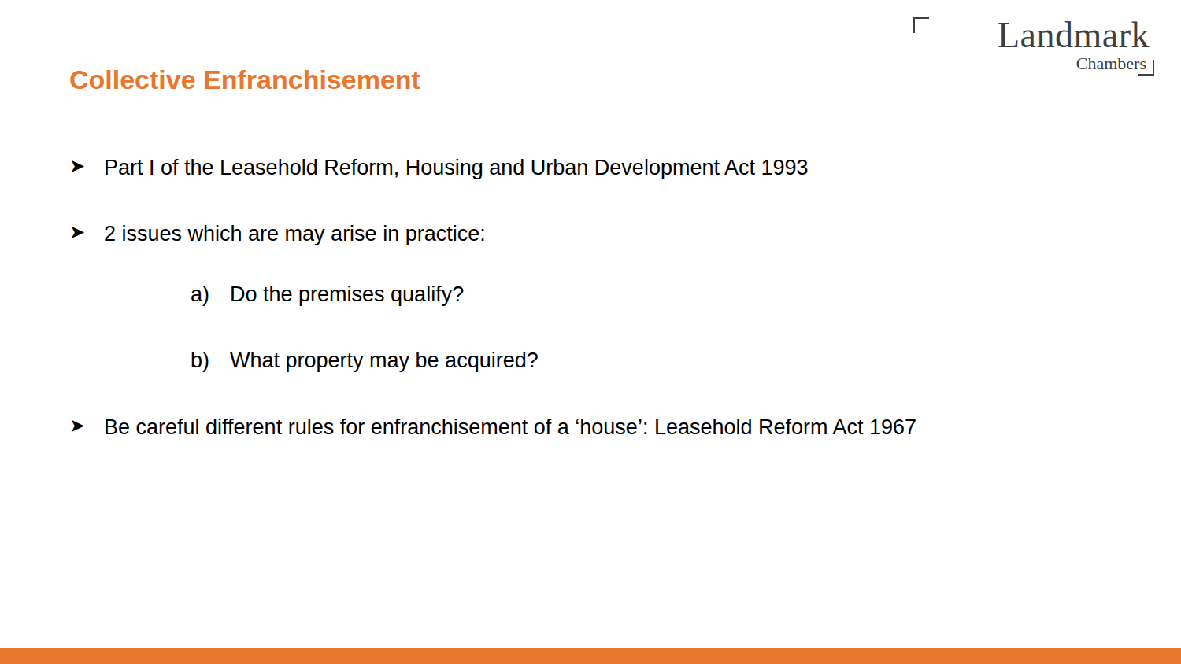Landmark
Chambers
Collective Enfranchisement
Part I of the Leasehold Reform, Housing and Urban Development Act 1993
2 issues which are may arise in practice:
a) Do the premises qualify?
b) What property may be acquired?
Be careful different rules for enfranchisement of a ‘house’: Leasehold Reform Act 1967